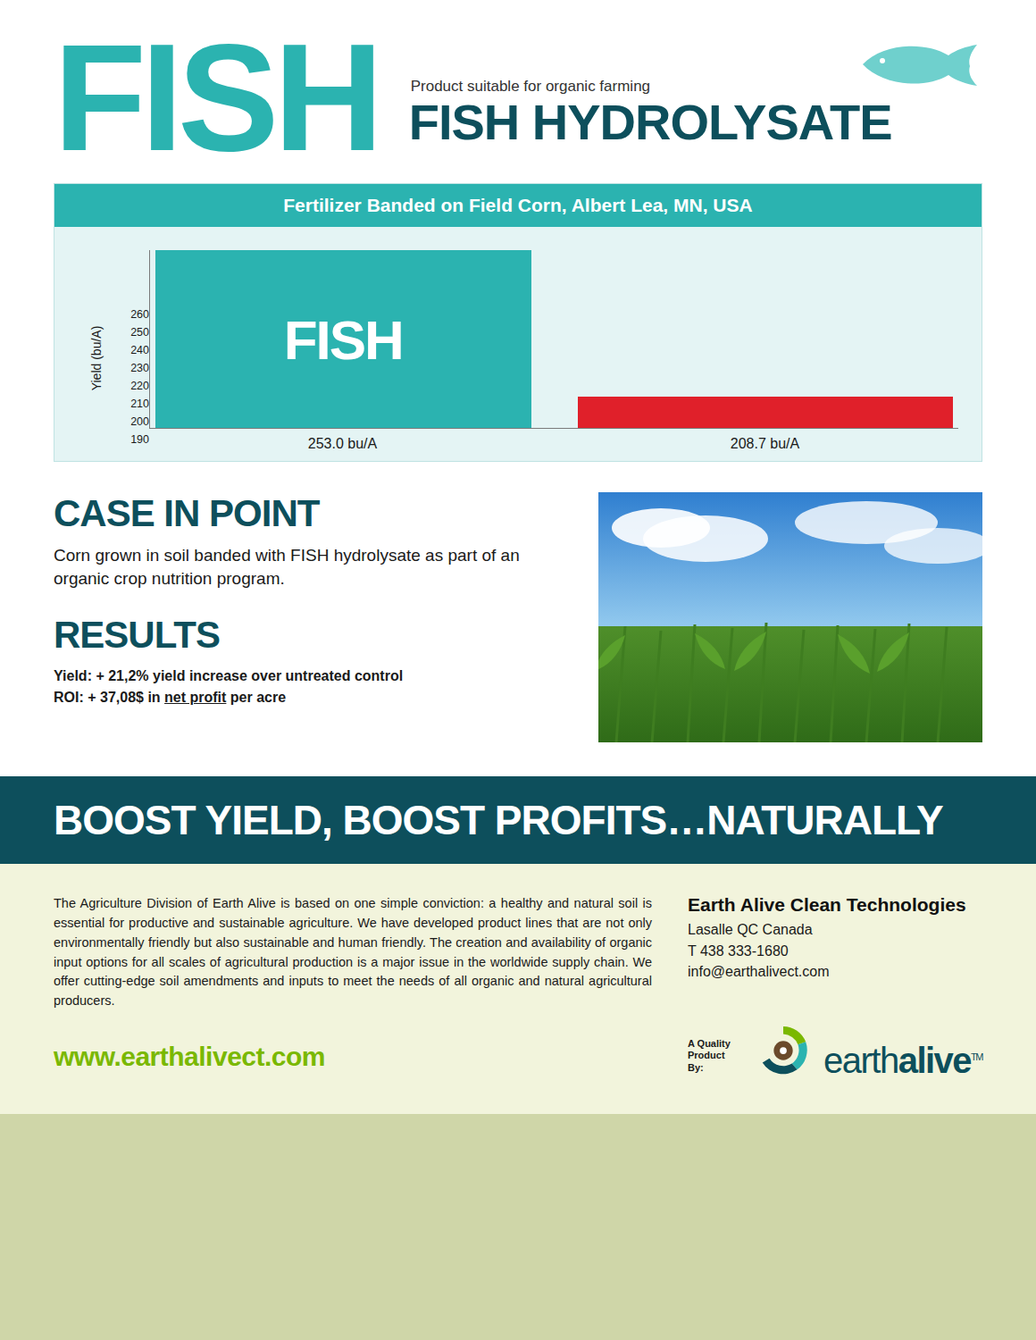FISH
Product suitable for organic farming
FISH HYDROLYSATE
Fertilizer Banded on Field Corn, Albert Lea, MN, USA
| Yield (bu/A) | 260 250 240 230 220 210 200 190 | FISH 253.0 bu/A 208.7 bu/A |
CASE IN POINT
Corn grown in soil banded with FISH hydrolysate as part of an organic crop nutrition program.
RESULTS
Yield: + 21,2% yield increase over untreated control
ROI: + 37,08$ in net profit per acre
BOOST YIELD, BOOST PROFITS…NATURALLY
The Agriculture Division of Earth Alive is based on one simple conviction: a healthy and natural soil is essential for productive and sustainable agriculture. We have developed product lines that are not only environmentally friendly but also sustainable and human friendly. The creation and availability of organic input options for all scales of agricultural production is a major issue in the worldwide supply chain. We offer cutting-edge soil amendments and inputs to meet the needs of all organic and natural agricultural producers.
www.earthalivect.com
Earth Alive Clean Technologies
Lasalle QC Canada
T 438 333-1680
info@earthalivect.com
A Quality
Product By:
earth aliveTM